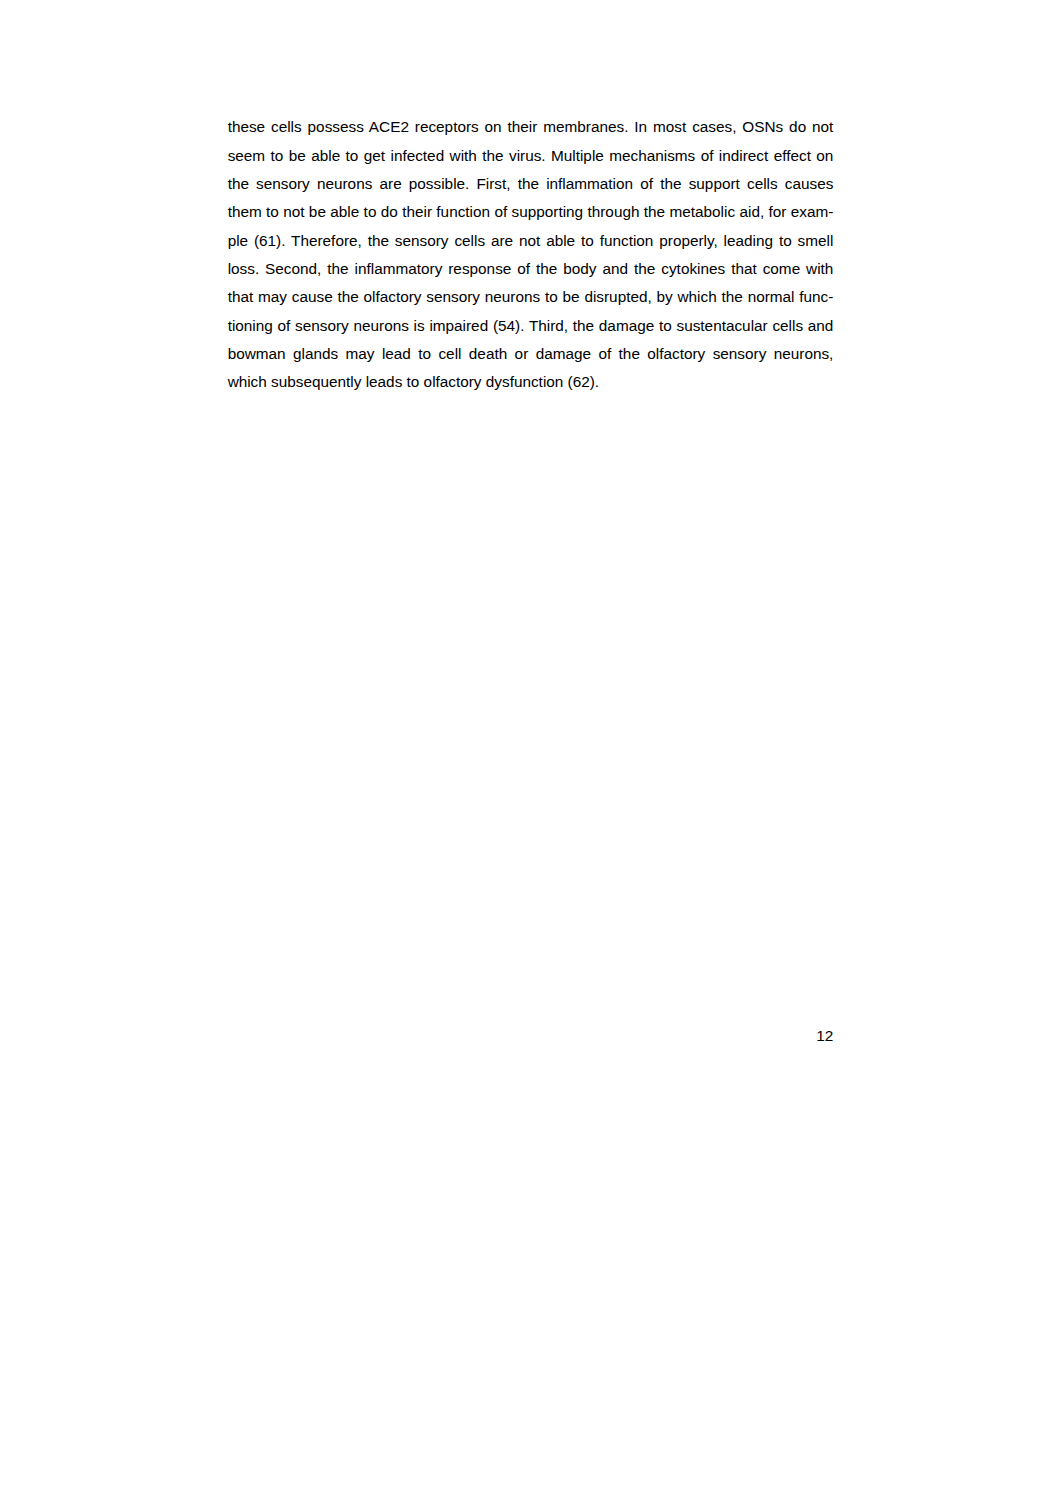these cells possess ACE2 receptors on their membranes. In most cases, OSNs do not seem to be able to get infected with the virus. Multiple mechanisms of indirect effect on the sensory neurons are possible. First, the inflammation of the support cells causes them to not be able to do their function of supporting through the metabolic aid, for example (61). Therefore, the sensory cells are not able to function properly, leading to smell loss. Second, the inflammatory response of the body and the cytokines that come with that may cause the olfactory sensory neurons to be disrupted, by which the normal functioning of sensory neurons is impaired (54). Third, the damage to sustentacular cells and bowman glands may lead to cell death or damage of the olfactory sensory neurons, which subsequently leads to olfactory dysfunction (62).
12